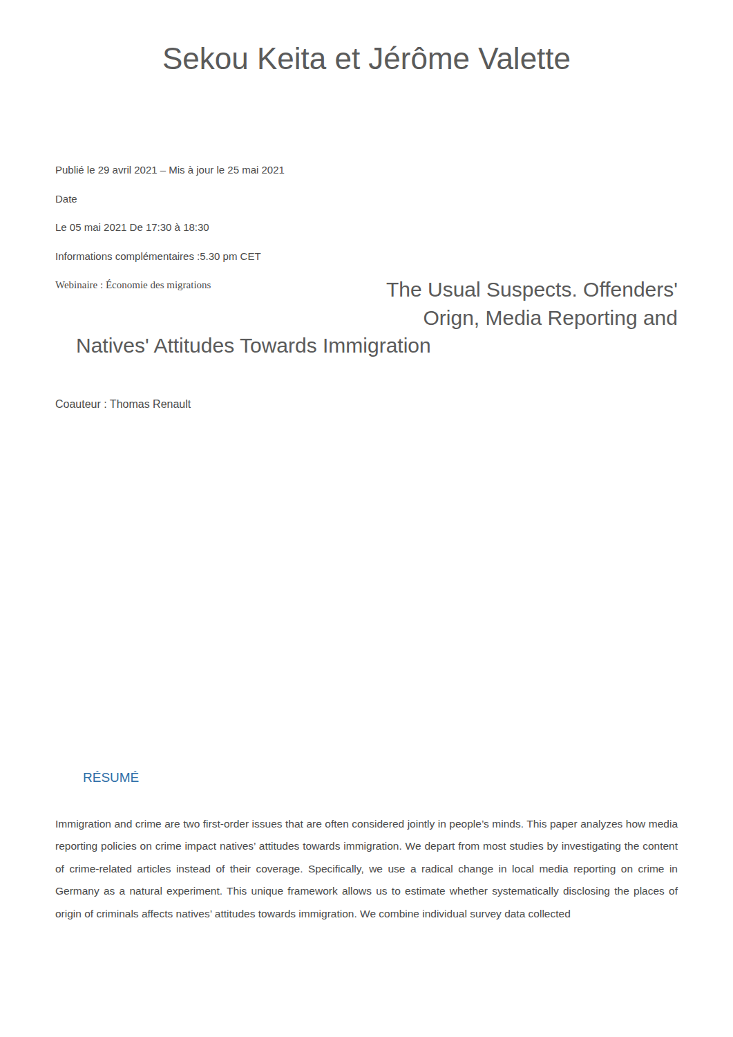Sekou Keita et Jérôme Valette
Publié le 29 avril 2021 – Mis à jour le 25 mai 2021
Date
Le 05 mai 2021 De 17:30 à 18:30
Informations complémentaires :5.30 pm CET
Webinaire : Économie des migrations
The Usual Suspects. Offenders'
Orign, Media Reporting and Natives' Attitudes Towards Immigration
Coauteur : Thomas Renault
RÉSUMÉ
Immigration and crime are two first-order issues that are often considered jointly in people’s minds. This paper analyzes how media reporting policies on crime impact natives’ attitudes towards immigration. We depart from most studies by investigating the content of crime-related articles instead of their coverage. Specifically, we use a radical change in local media reporting on crime in Germany as a natural experiment. This unique framework allows us to estimate whether systematically disclosing the places of origin of criminals affects natives’ attitudes towards immigration. We combine individual survey data collected